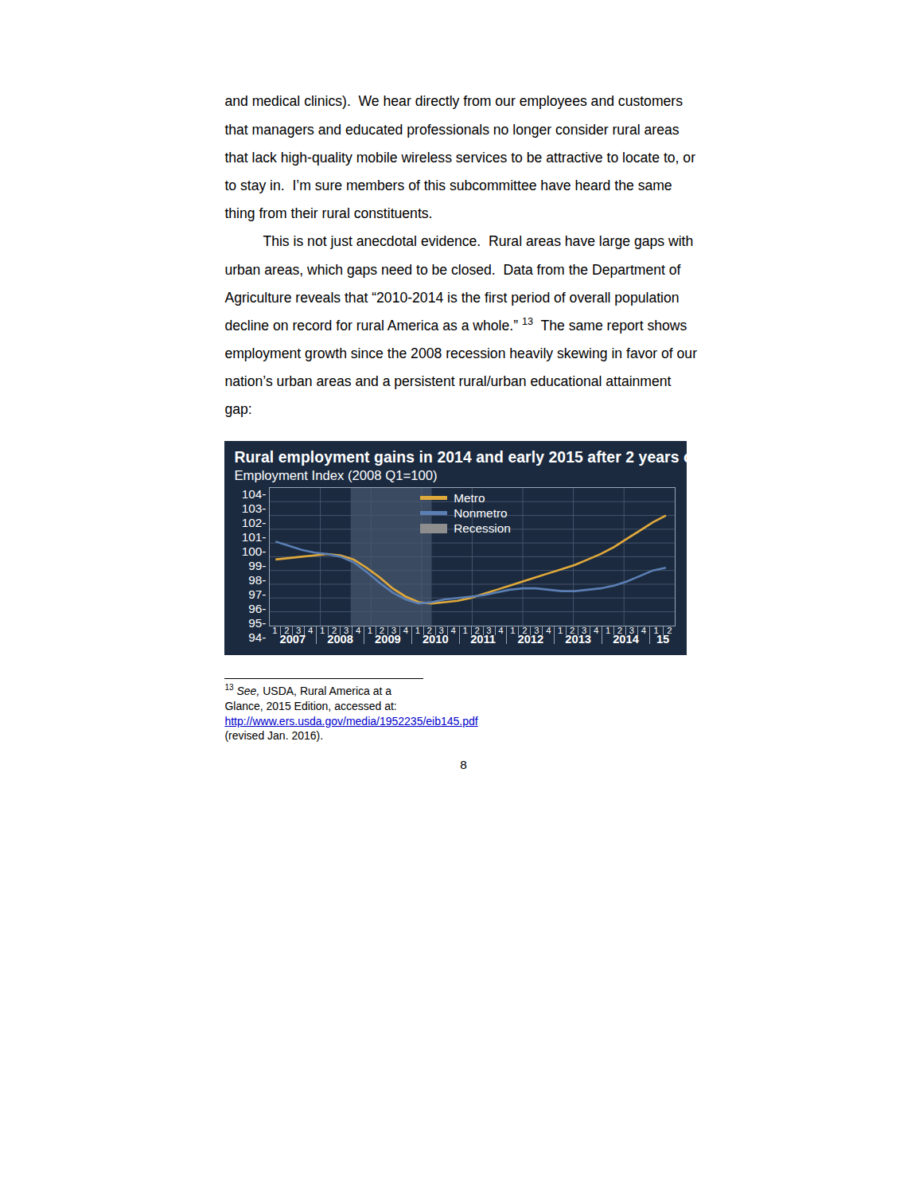and medical clinics). We hear directly from our employees and customers that managers and educated professionals no longer consider rural areas that lack high-quality mobile wireless services to be attractive to locate to, or to stay in. I’m sure members of this subcommittee have heard the same thing from their rural constituents.
This is not just anecdotal evidence. Rural areas have large gaps with urban areas, which gaps need to be closed. Data from the Department of Agriculture reveals that “2010-2014 is the first period of overall population decline on record for rural America as a whole.” 13 The same report shows employment growth since the 2008 recession heavily skewing in favor of our nation’s urban areas and a persistent rural/urban educational attainment gap:
Rural employment gains in 2014 and early 2015 after 2 years of stagnation
Employment Index (2008 Q1=100)
104-
103-
102-
101-
100-
99-
98-
97-
96-
95-
94-
Metro
Nonmetro
Recession
1234
2007
1234
2008
1234
2009
1234
2010
1234
2011
1234
2012
1234
2013
1234
2014
12
15
13 See, USDA, Rural America at a Glance, 2015 Edition, accessed at:
http://www.ers.usda.gov/media/1952235/eib145.pdf (revised Jan. 2016).
8